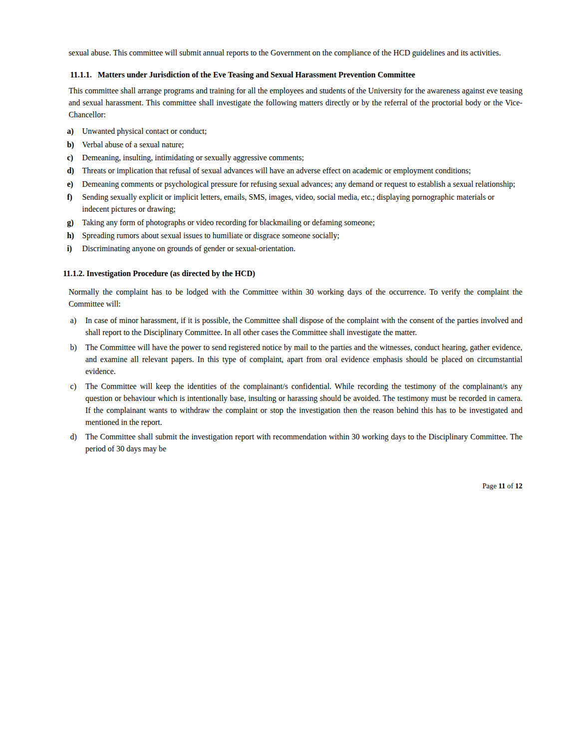sexual abuse. This committee will submit annual reports to the Government on the compliance of the HCD guidelines and its activities.
11.1.1. Matters under Jurisdiction of the Eve Teasing and Sexual Harassment Prevention Committee
This committee shall arrange programs and training for all the employees and students of the University for the awareness against eve teasing and sexual harassment. This committee shall investigate the following matters directly or by the referral of the proctorial body or the Vice-Chancellor:
Unwanted physical contact or conduct;
Verbal abuse of a sexual nature;
Demeaning, insulting, intimidating or sexually aggressive comments;
Threats or implication that refusal of sexual advances will have an adverse effect on academic or employment conditions;
Demeaning comments or psychological pressure for refusing sexual advances; any demand or request to establish a sexual relationship;
Sending sexually explicit or implicit letters, emails, SMS, images, video, social media, etc.; displaying pornographic materials or indecent pictures or drawing;
Taking any form of photographs or video recording for blackmailing or defaming someone;
Spreading rumors about sexual issues to humiliate or disgrace someone socially;
Discriminating anyone on grounds of gender or sexual-orientation.
11.1.2. Investigation Procedure (as directed by the HCD)
Normally the complaint has to be lodged with the Committee within 30 working days of the occurrence. To verify the complaint the Committee will:
In case of minor harassment, if it is possible, the Committee shall dispose of the complaint with the consent of the parties involved and shall report to the Disciplinary Committee. In all other cases the Committee shall investigate the matter.
The Committee will have the power to send registered notice by mail to the parties and the witnesses, conduct hearing, gather evidence, and examine all relevant papers. In this type of complaint, apart from oral evidence emphasis should be placed on circumstantial evidence.
The Committee will keep the identities of the complainant/s confidential. While recording the testimony of the complainant/s any question or behaviour which is intentionally base, insulting or harassing should be avoided. The testimony must be recorded in camera. If the complainant wants to withdraw the complaint or stop the investigation then the reason behind this has to be investigated and mentioned in the report.
The Committee shall submit the investigation report with recommendation within 30 working days to the Disciplinary Committee. The period of 30 days may be
Page 11 of 12